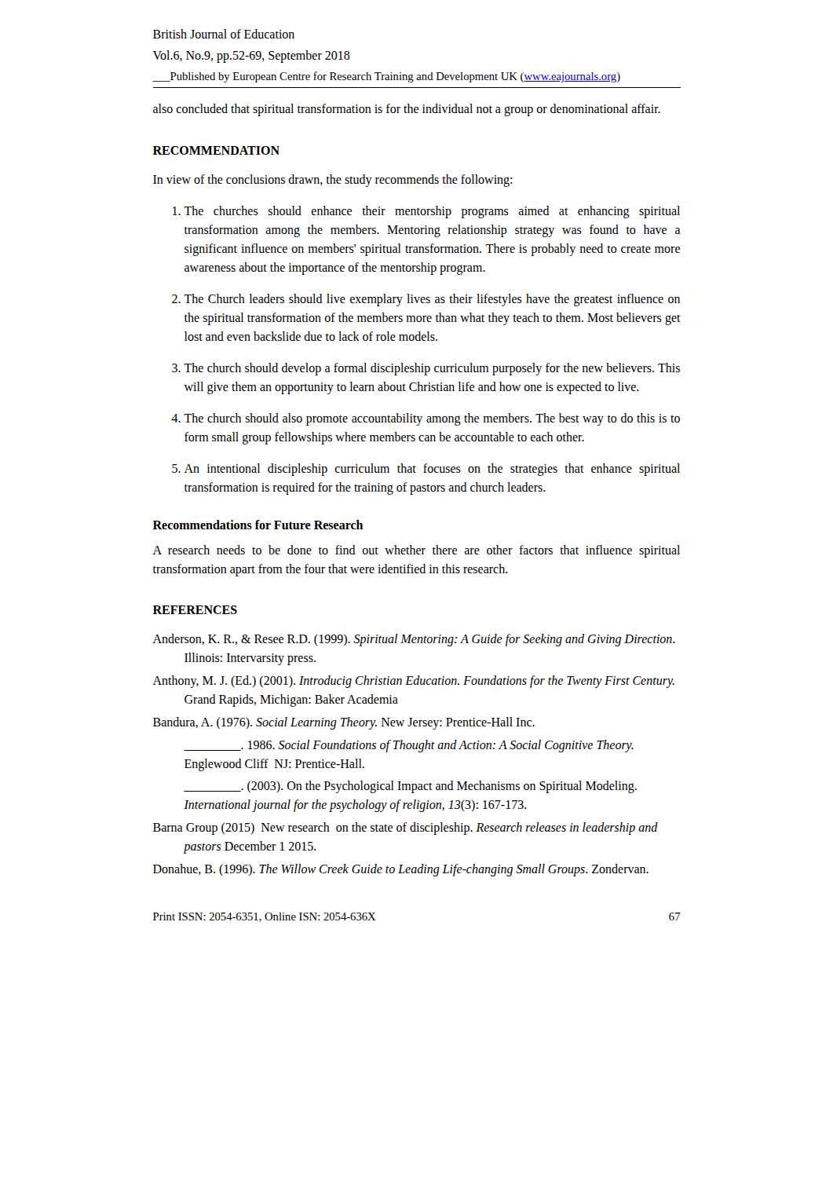British Journal of Education
Vol.6, No.9, pp.52-69, September 2018
___Published by European Centre for Research Training and Development UK (www.eajournals.org)
also concluded that spiritual transformation is for the individual not a group or denominational affair.
RECOMMENDATION
In view of the conclusions drawn, the study recommends the following:
The churches should enhance their mentorship programs aimed at enhancing spiritual transformation among the members. Mentoring relationship strategy was found to have a significant influence on members' spiritual transformation. There is probably need to create more awareness about the importance of the mentorship program.
The Church leaders should live exemplary lives as their lifestyles have the greatest influence on the spiritual transformation of the members more than what they teach to them. Most believers get lost and even backslide due to lack of role models.
The church should develop a formal discipleship curriculum purposely for the new believers. This will give them an opportunity to learn about Christian life and how one is expected to live.
The church should also promote accountability among the members. The best way to do this is to form small group fellowships where members can be accountable to each other.
An intentional discipleship curriculum that focuses on the strategies that enhance spiritual transformation is required for the training of pastors and church leaders.
Recommendations for Future Research
A research needs to be done to find out whether there are other factors that influence spiritual transformation apart from the four that were identified in this research.
REFERENCES
Anderson, K. R., & Resee R.D. (1999). Spiritual Mentoring: A Guide for Seeking and Giving Direction. Illinois: Intervarsity press.
Anthony, M. J. (Ed.) (2001). Introducig Christian Education. Foundations for the Twenty First Century. Grand Rapids, Michigan: Baker Academia
Bandura, A. (1976). Social Learning Theory. New Jersey: Prentice-Hall Inc.
_________. 1986. Social Foundations of Thought and Action: A Social Cognitive Theory. Englewood Cliff NJ: Prentice-Hall.
_________. (2003). On the Psychological Impact and Mechanisms on Spiritual Modeling. International journal for the psychology of religion, 13(3): 167-173.
Barna Group (2015) New research on the state of discipleship. Research releases in leadership and pastors December 1 2015.
Donahue, B. (1996). The Willow Creek Guide to Leading Life-changing Small Groups. Zondervan.
Print ISSN: 2054-6351, Online ISN: 2054-636X
67